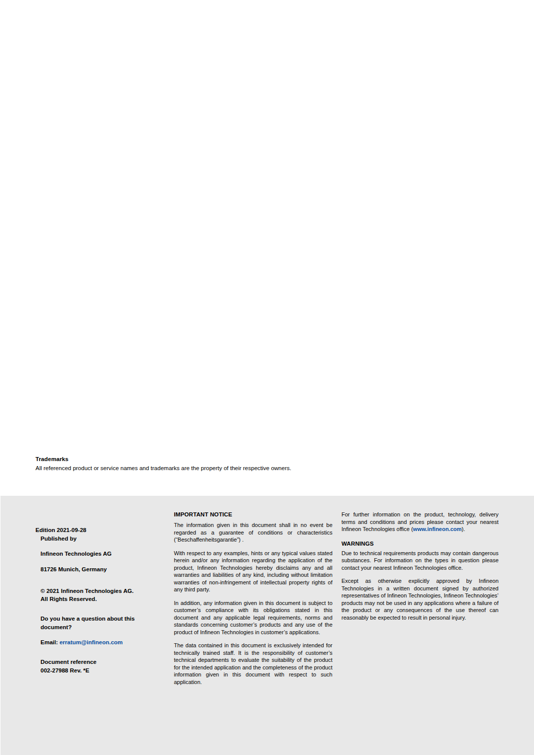Trademarks
All referenced product or service names and trademarks are the property of their respective owners.
Edition 2021-09-28
Published by
Infineon Technologies AG
81726 Munich, Germany
© 2021 Infineon Technologies AG.
All Rights Reserved.
Do you have a question about this
document?
Email: erratum@infineon.com
Document reference
002-27988 Rev. *E
IMPORTANT NOTICE
The information given in this document shall in no event be regarded as a guarantee of conditions or characteristics (“Beschaffenheitsgarantie”) .
With respect to any examples, hints or any typical values stated herein and/or any information regarding the application of the product, Infineon Technologies hereby disclaims any and all warranties and liabilities of any kind, including without limitation warranties of non-infringement of intellectual property rights of any third party.
In addition, any information given in this document is subject to customer’s compliance with its obligations stated in this document and any applicable legal requirements, norms and standards concerning customer’s products and any use of the product of Infineon Technologies in customer’s applications.
The data contained in this document is exclusively intended for technically trained staff. It is the responsibility of customer’s technical departments to evaluate the suitability of the product for the intended application and the completeness of the product information given in this document with respect to such application.
For further information on the product, technology, delivery terms and conditions and prices please contact your nearest Infineon Technologies office (www.infineon.com).
WARNINGS
Due to technical requirements products may contain dangerous substances. For information on the types in question please contact your nearest Infineon Technologies office.
Except as otherwise explicitly approved by Infineon Technologies in a written document signed by authorized representatives of Infineon Technologies, Infineon Technologies’ products may not be used in any applications where a failure of the product or any consequences of the use thereof can reasonably be expected to result in personal injury.